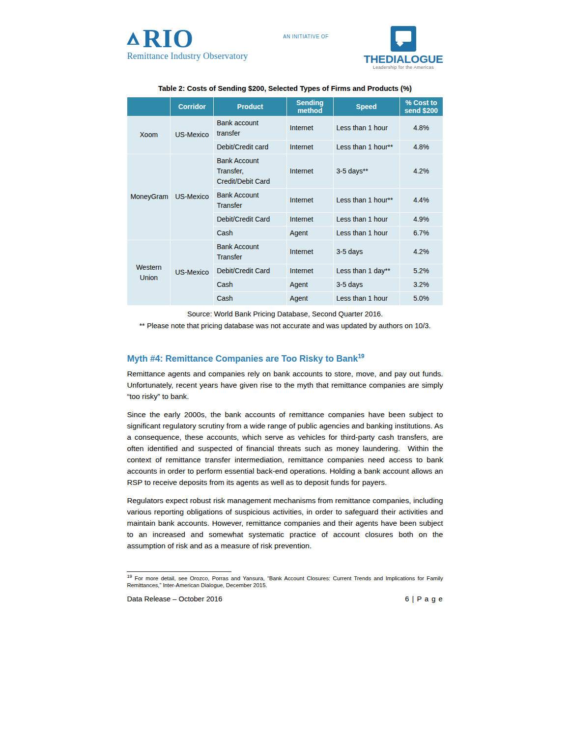RIO
Remittance Industry Observatory
AN INITIATIVE OF
THEDIALOGUE
Leadership for the Americas
Table 2: Costs of Sending $200, Selected Types of Firms and Products (%)
| | Corridor | Product | Sending method | Speed | % Cost to send $200 |
| --- | --- | --- | --- | --- | --- |
| Xoom | US-Mexico | Bank account transfer | Internet | Less than 1 hour | 4.8% |
| Debit/Credit card | Internet | Less than 1 hour** | 4.8% |
| MoneyGram | US-Mexico | Bank Account Transfer, Credit/Debit Card | Internet | 3-5 days** | 4.2% |
| Bank Account Transfer | Internet | Less than 1 hour** | 4.4% |
| Debit/Credit Card | Internet | Less than 1 hour | 4.9% |
| Cash | Agent | Less than 1 hour | 6.7% |
| Western Union | US-Mexico | Bank Account Transfer | Internet | 3-5 days | 4.2% |
| Debit/Credit Card | Internet | Less than 1 day** | 5.2% |
| Cash | Agent | 3-5 days | 3.2% |
| Cash | Agent | Less than 1 hour | 5.0% |
Source: World Bank Pricing Database, Second Quarter 2016.
** Please note that pricing database was not accurate and was updated by authors on 10/3.
Myth #4: Remittance Companies are Too Risky to Bank19
Remittance agents and companies rely on bank accounts to store, move, and pay out funds. Unfortunately, recent years have given rise to the myth that remittance companies are simply “too risky” to bank.
Since the early 2000s, the bank accounts of remittance companies have been subject to significant regulatory scrutiny from a wide range of public agencies and banking institutions. As a consequence, these accounts, which serve as vehicles for third-party cash transfers, are often identified and suspected of financial threats such as money laundering. Within the context of remittance transfer intermediation, remittance companies need access to bank accounts in order to perform essential back-end operations. Holding a bank account allows an RSP to receive deposits from its agents as well as to deposit funds for payers.
Regulators expect robust risk management mechanisms from remittance companies, including various reporting obligations of suspicious activities, in order to safeguard their activities and maintain bank accounts. However, remittance companies and their agents have been subject to an increased and somewhat systematic practice of account closures both on the assumption of risk and as a measure of risk prevention.
19 For more detail, see Orozco, Porras and Yansura, “Bank Account Closures: Current Trends and Implications for Family Remittances,” Inter-American Dialogue, December 2015.
Data Release – October 2016
6 | P a g e